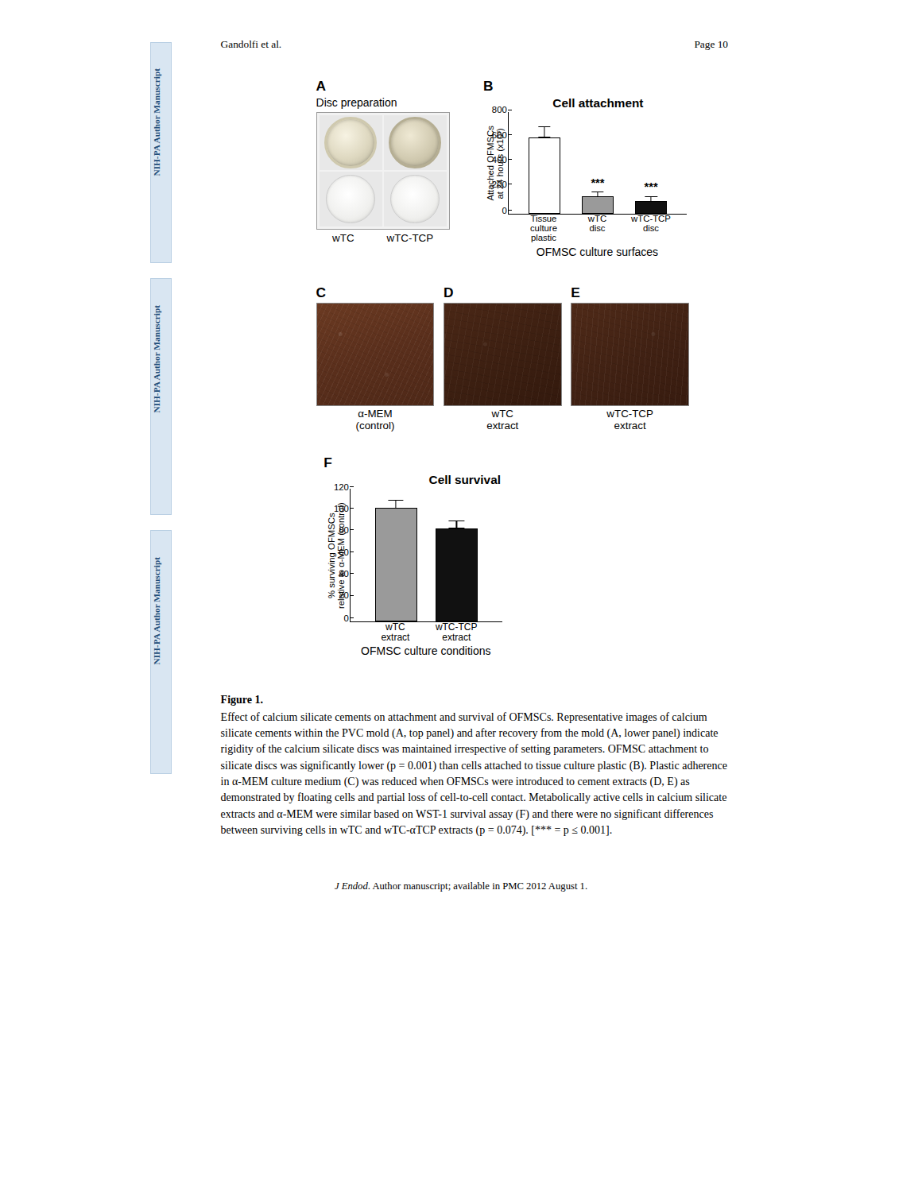NIH-PA Author Manuscript
NIH-PA Author Manuscript
NIH-PA Author Manuscript
Gandolfi et al.
Page 10
A
Disc preparation
wTC
wTC-TCP
B
Cell attachment
Attached OFMSCs
at 24 hours (x10³)
800
600
400
200
0
***
***
Tissue
culture
plastic
wTC
disc
wTC-TCP
disc
OFMSC culture surfaces
C
α-MEM
(control)
D
wTC
extract
E
wTC-TCP
extract
F
Cell survival
% surviving OFMSCs
relative to α-MEM (control)
120
100
80
60
40
20
0
wTC
extract
wTC-TCP
extract
OFMSC culture conditions
Figure 1. Effect of calcium silicate cements on attachment and survival of OFMSCs. Representative images of calcium silicate cements within the PVC mold (A, top panel) and after recovery from the mold (A, lower panel) indicate rigidity of the calcium silicate discs was maintained irrespective of setting parameters. OFMSC attachment to silicate discs was significantly lower (p = 0.001) than cells attached to tissue culture plastic (B). Plastic adherence in α-MEM culture medium (C) was reduced when OFMSCs were introduced to cement extracts (D, E) as demonstrated by floating cells and partial loss of cell-to-cell contact. Metabolically active cells in calcium silicate extracts and α-MEM were similar based on WST-1 survival assay (F) and there were no significant differences between surviving cells in wTC and wTC-αTCP extracts (p = 0.074). [*** = p ≤ 0.001].
J Endod. Author manuscript; available in PMC 2012 August 1.